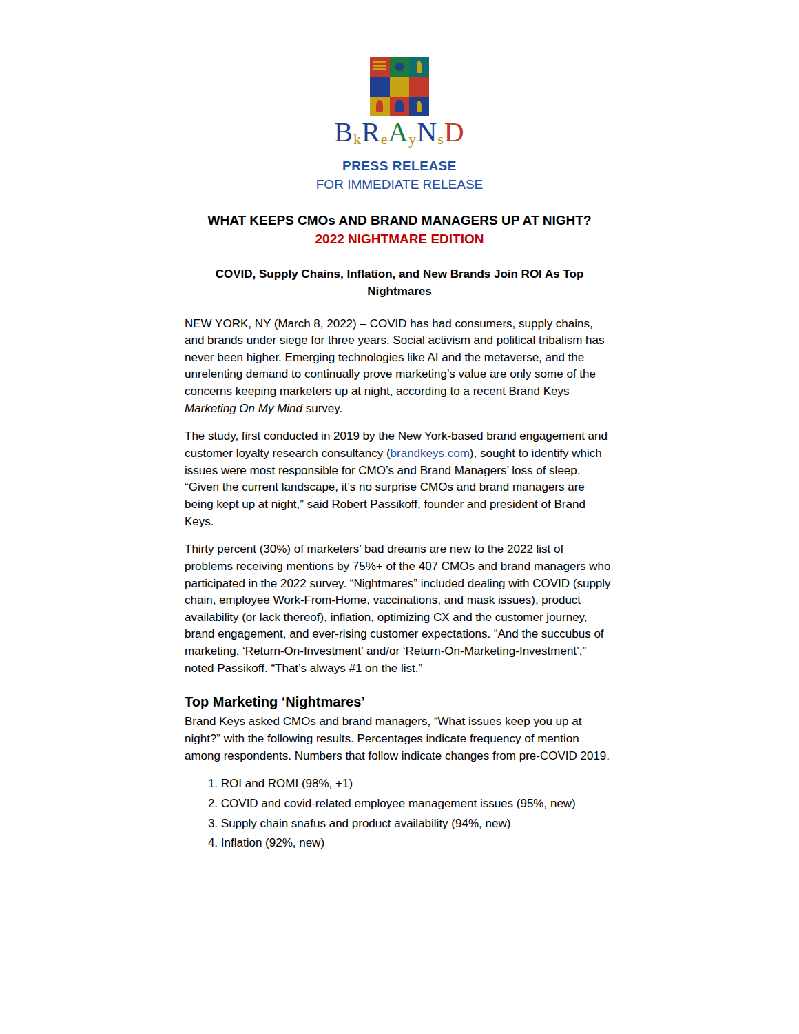BkReAyNsD
PRESS RELEASE
FOR IMMEDIATE RELEASE
WHAT KEEPS CMOs AND BRAND MANAGERS UP AT NIGHT?
2022 NIGHTMARE EDITION
COVID, Supply Chains, Inflation, and New Brands Join ROI As Top Nightmares
NEW YORK, NY (March 8, 2022) – COVID has had consumers, supply chains, and brands under siege for three years. Social activism and political tribalism has never been higher. Emerging technologies like AI and the metaverse, and the unrelenting demand to continually prove marketing’s value are only some of the concerns keeping marketers up at night, according to a recent Brand Keys Marketing On My Mind survey.
The study, first conducted in 2019 by the New York-based brand engagement and customer loyalty research consultancy (brandkeys.com), sought to identify which issues were most responsible for CMO’s and Brand Managers’ loss of sleep. “Given the current landscape, it’s no surprise CMOs and brand managers are being kept up at night,” said Robert Passikoff, founder and president of Brand Keys.
Thirty percent (30%) of marketers’ bad dreams are new to the 2022 list of problems receiving mentions by 75%+ of the 407 CMOs and brand managers who participated in the 2022 survey. “Nightmares” included dealing with COVID (supply chain, employee Work-From-Home, vaccinations, and mask issues), product availability (or lack thereof), inflation, optimizing CX and the customer journey, brand engagement, and ever-rising customer expectations. “And the succubus of marketing, ‘Return-On-Investment’ and/or ‘Return-On-Marketing-Investment’,” noted Passikoff. “That’s always #1 on the list.”
Top Marketing ‘Nightmares’
Brand Keys asked CMOs and brand managers, “What issues keep you up at night?” with the following results. Percentages indicate frequency of mention among respondents. Numbers that follow indicate changes from pre-COVID 2019.
ROI and ROMI (98%, +1)
COVID and covid-related employee management issues (95%, new)
Supply chain snafus and product availability (94%, new)
Inflation (92%, new)